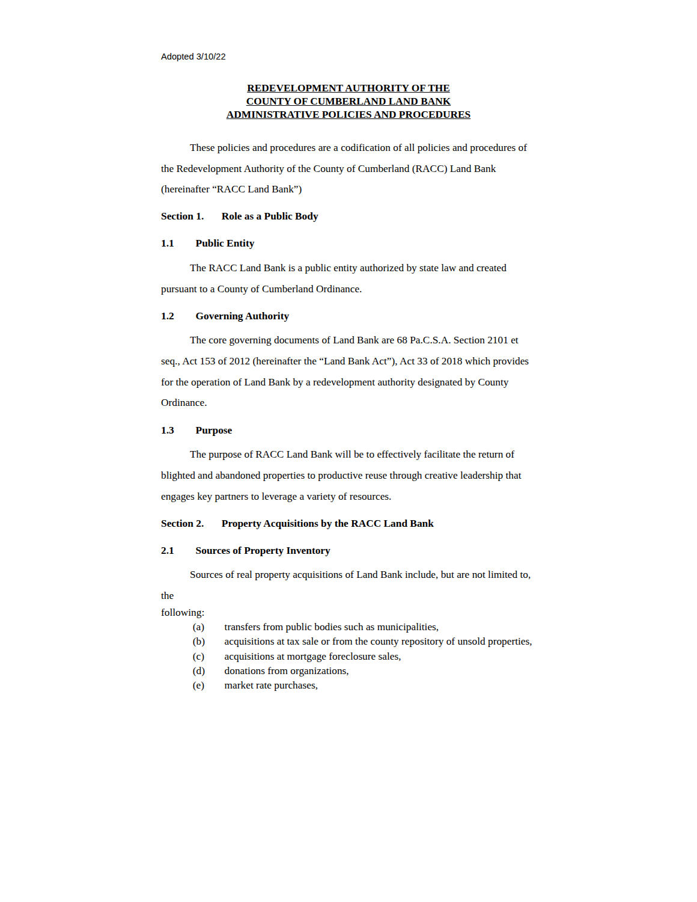Adopted 3/10/22
REDEVELOPMENT AUTHORITY OF THE COUNTY OF CUMBERLAND LAND BANK ADMINISTRATIVE POLICIES AND PROCEDURES
These policies and procedures are a codification of all policies and procedures of the Redevelopment Authority of the County of Cumberland (RACC) Land Bank (hereinafter “RACC Land Bank”)
Section 1. Role as a Public Body
1.1 Public Entity
The RACC Land Bank is a public entity authorized by state law and created pursuant to a County of Cumberland Ordinance.
1.2 Governing Authority
The core governing documents of Land Bank are 68 Pa.C.S.A. Section 2101 et seq., Act 153 of 2012 (hereinafter the “Land Bank Act”), Act 33 of 2018 which provides for the operation of Land Bank by a redevelopment authority designated by County Ordinance.
1.3 Purpose
The purpose of RACC Land Bank will be to effectively facilitate the return of blighted and abandoned properties to productive reuse through creative leadership that engages key partners to leverage a variety of resources.
Section 2. Property Acquisitions by the RACC Land Bank
2.1 Sources of Property Inventory
Sources of real property acquisitions of Land Bank include, but are not limited to, the
following:
(a) transfers from public bodies such as municipalities,
(b) acquisitions at tax sale or from the county repository of unsold properties,
(c) acquisitions at mortgage foreclosure sales,
(d) donations from organizations,
(e) market rate purchases,